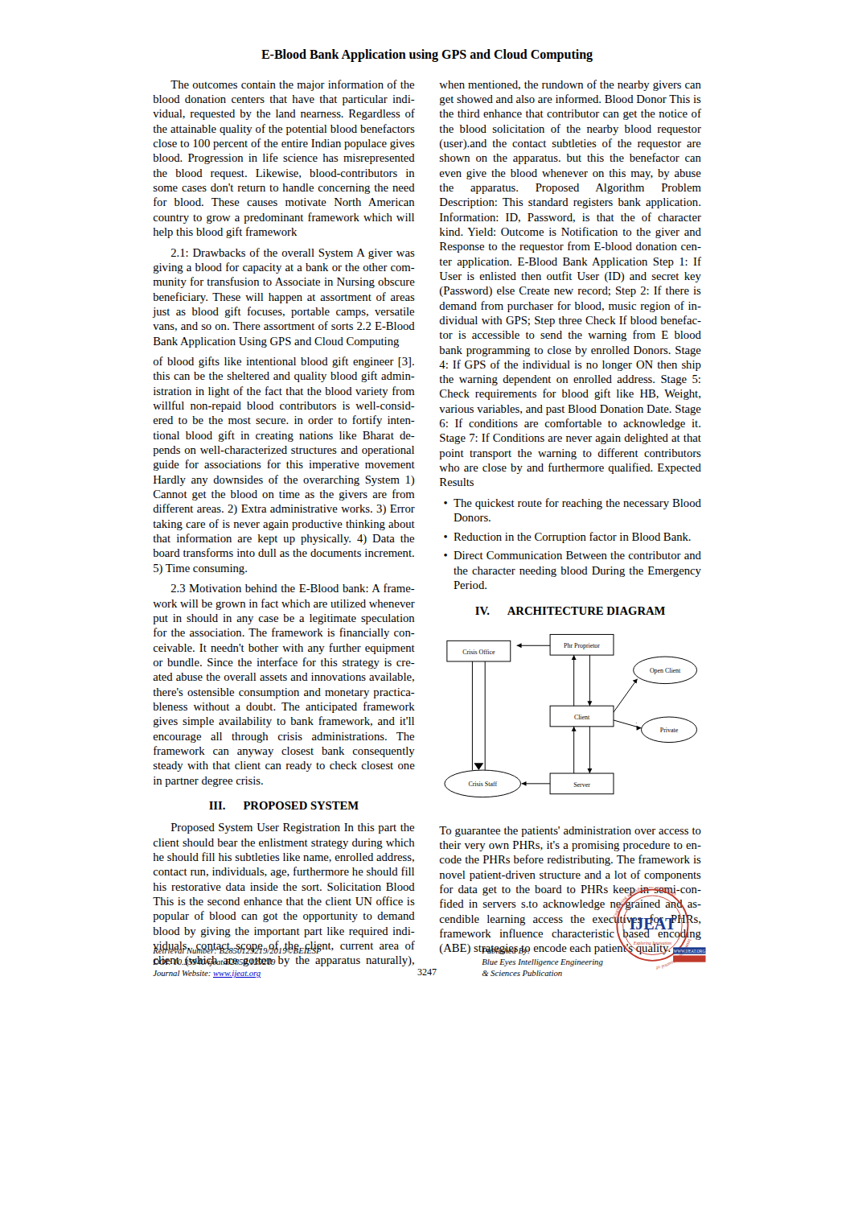E-Blood Bank Application using GPS and Cloud Computing
The outcomes contain the major information of the blood donation centers that have that particular individual, requested by the land nearness. Regardless of the attainable quality of the potential blood benefactors close to 100 percent of the entire Indian populace gives blood. Progression in life science has misrepresented the blood request. Likewise, blood-contributors in some cases don't return to handle concerning the need for blood. These causes motivate North American country to grow a predominant framework which will help this blood gift framework
2.1: Drawbacks of the overall System A giver was giving a blood for capacity at a bank or the other community for transfusion to Associate in Nursing obscure beneficiary. These will happen at assortment of areas just as blood gift focuses, portable camps, versatile vans, and so on. There assortment of sorts 2.2 E-Blood Bank Application Using GPS and Cloud Computing
of blood gifts like intentional blood gift engineer [3]. this can be the sheltered and quality blood gift administration in light of the fact that the blood variety from willful non-repaid blood contributors is well-considered to be the most secure. in order to fortify intentional blood gift in creating nations like Bharat depends on well-characterized structures and operational guide for associations for this imperative movement Hardly any downsides of the overarching System 1) Cannot get the blood on time as the givers are from different areas. 2) Extra administrative works. 3) Error taking care of is never again productive thinking about that information are kept up physically. 4) Data the board transforms into dull as the documents increment. 5) Time consuming.
2.3 Motivation behind the E-Blood bank: A framework will be grown in fact which are utilized whenever put in should in any case be a legitimate speculation for the association. The framework is financially conceivable. It needn't bother with any further equipment or bundle. Since the interface for this strategy is created abuse the overall assets and innovations available, there's ostensible consumption and monetary practicableness without a doubt. The anticipated framework gives simple availability to bank framework, and it'll encourage all through crisis administrations. The framework can anyway closest bank consequently steady with that client can ready to check closest one in partner degree crisis.
III. PROPOSED SYSTEM
Proposed System User Registration In this part the client should bear the enlistment strategy during which he should fill his subtleties like name, enrolled address, contact run, individuals, age, furthermore he should fill his restorative data inside the sort. Solicitation Blood This is the second enhance that the client UN office is popular of blood can got the opportunity to demand blood by giving the important part like required individuals, contact scope of the client, current area of client (which are gotten by the apparatus naturally), when mentioned, the rundown of the nearby givers can get showed and also are informed. Blood Donor This is the third enhance that contributor can get the notice of the blood solicitation of the nearby blood requestor (user).and the contact subtleties of the requestor are shown on the apparatus. but this the benefactor can even give the blood whenever on this may, by abuse the apparatus. Proposed Algorithm Problem Description: This standard registers bank application. Information: ID, Password, is that the of character kind. Yield: Outcome is Notification to the giver and Response to the requestor from E-blood donation center application. E-Blood Bank Application Step 1: If User is enlisted then outfit User (ID) and secret key (Password) else Create new record; Step 2: If there is demand from purchaser for blood, music region of individual with GPS; Step three Check If blood benefactor is accessible to send the warning from E blood bank programming to close by enrolled Donors. Stage 4: If GPS of the individual is no longer ON then ship the warning dependent on enrolled address. Stage 5: Check requirements for blood gift like HB, Weight, various variables, and past Blood Donation Date. Stage 6: If conditions are comfortable to acknowledge it. Stage 7: If Conditions are never again delighted at that point transport the warning to different contributors who are close by and furthermore qualified. Expected Results
The quickest route for reaching the necessary Blood Donors.
Reduction in the Corruption factor in Blood Bank.
Direct Communication Between the contributor and the character needing blood During the Emergency Period.
IV. ARCHITECTURE DIAGRAM
Crisis Office Phr Proprietor Client Server Crisis Staff Open Client Private .
To guarantee the patients' administration over access to their very own PHRs, it's a promising procedure to encode the PHRs before redistributing. The framework is novel patient-driven structure and a lot of components for data get to the board to PHRs keep in semi-confided in servers s.to acknowledge ne-grained and ascendible learning access the executives for PHRs, framework influence characteristic based encoding (ABE) strategies to encode each patient's quality.
Engineering and Advanced Technology International Journal of IJEAT Exploring Innovation WWW.IJEAT.ORG
Retrieval Number: B2850129219/2019©BEIESP
DOI: 10.35940/ijeat.B2850.129219
Journal Website: www.ijeat.org
Published By:
Blue Eyes Intelligence Engineering
& Sciences Publication
3247